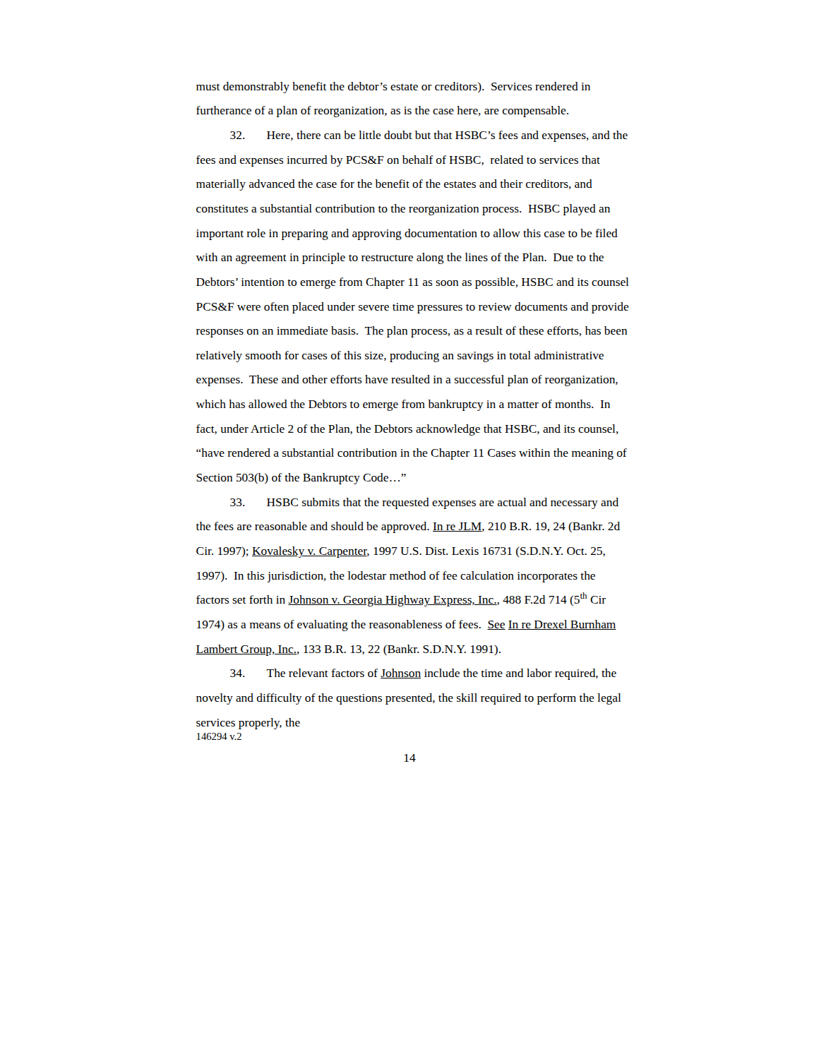must demonstrably benefit the debtor’s estate or creditors). Services rendered in furtherance of a plan of reorganization, as is the case here, are compensable.
32. Here, there can be little doubt but that HSBC’s fees and expenses, and the fees and expenses incurred by PCS&F on behalf of HSBC, related to services that materially advanced the case for the benefit of the estates and their creditors, and constitutes a substantial contribution to the reorganization process. HSBC played an important role in preparing and approving documentation to allow this case to be filed with an agreement in principle to restructure along the lines of the Plan. Due to the Debtors’ intention to emerge from Chapter 11 as soon as possible, HSBC and its counsel PCS&F were often placed under severe time pressures to review documents and provide responses on an immediate basis. The plan process, as a result of these efforts, has been relatively smooth for cases of this size, producing an savings in total administrative expenses. These and other efforts have resulted in a successful plan of reorganization, which has allowed the Debtors to emerge from bankruptcy in a matter of months. In fact, under Article 2 of the Plan, the Debtors acknowledge that HSBC, and its counsel, “have rendered a substantial contribution in the Chapter 11 Cases within the meaning of Section 503(b) of the Bankruptcy Code…”
33. HSBC submits that the requested expenses are actual and necessary and the fees are reasonable and should be approved. In re JLM, 210 B.R. 19, 24 (Bankr. 2d Cir. 1997); Kovalesky v. Carpenter, 1997 U.S. Dist. Lexis 16731 (S.D.N.Y. Oct. 25, 1997). In this jurisdiction, the lodestar method of fee calculation incorporates the factors set forth in Johnson v. Georgia Highway Express, Inc., 488 F.2d 714 (5th Cir 1974) as a means of evaluating the reasonableness of fees. See In re Drexel Burnham Lambert Group, Inc., 133 B.R. 13, 22 (Bankr. S.D.N.Y. 1991).
34. The relevant factors of Johnson include the time and labor required, the novelty and difficulty of the questions presented, the skill required to perform the legal services properly, the
146294 v.2
14